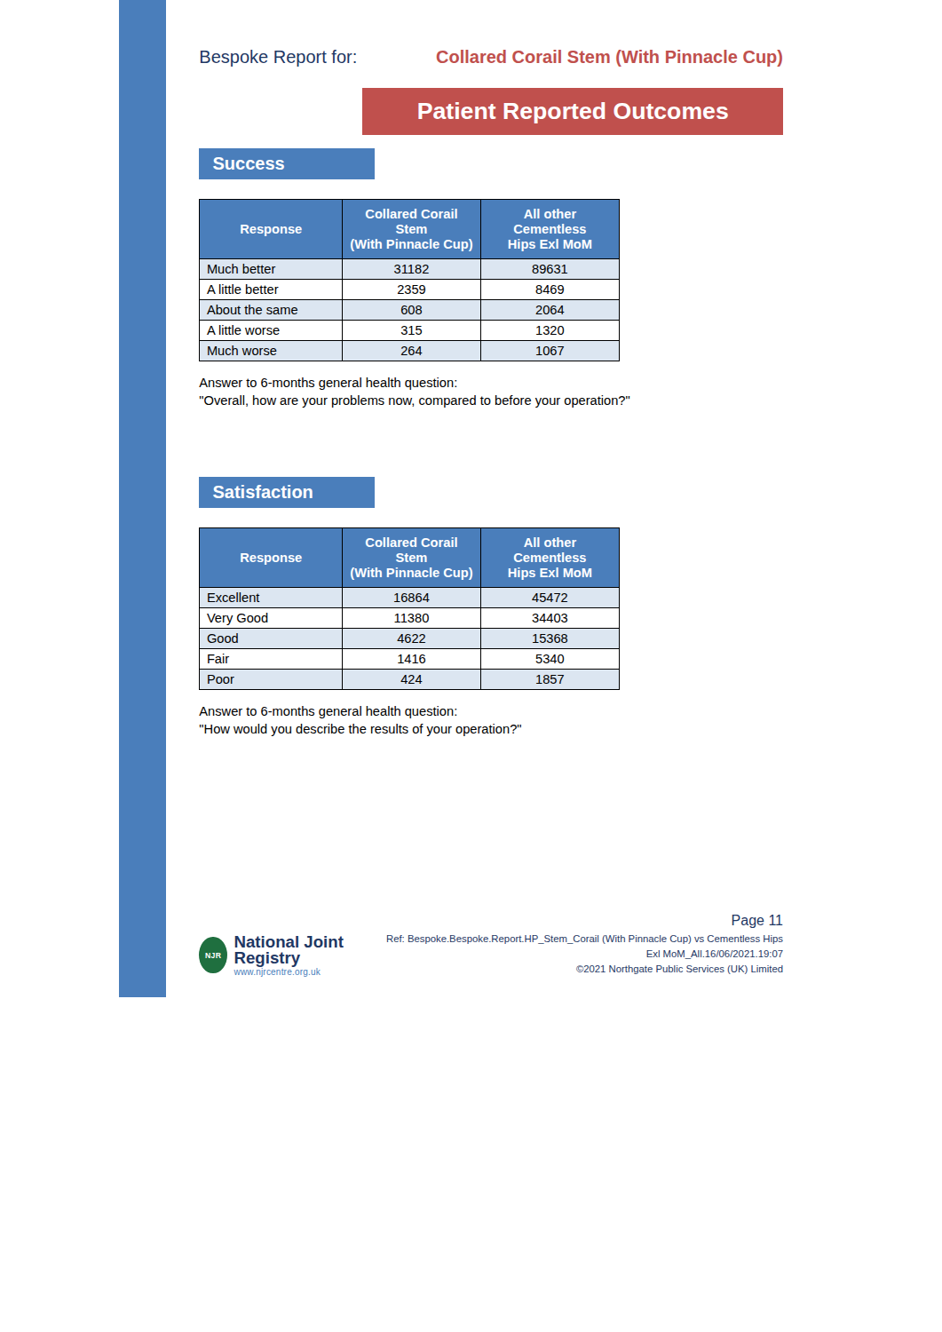Bespoke Report for:
Collared Corail Stem (With Pinnacle Cup)
Patient Reported Outcomes
Success
| Response | Collared Corail Stem (With Pinnacle Cup) | All other Cementless Hips Exl MoM |
| --- | --- | --- |
| Much better | 31182 | 89631 |
| A little better | 2359 | 8469 |
| About the same | 608 | 2064 |
| A little worse | 315 | 1320 |
| Much worse | 264 | 1067 |
Answer to 6-months general health question: "Overall, how are your problems now, compared to before your operation?"
Satisfaction
| Response | Collared Corail Stem (With Pinnacle Cup) | All other Cementless Hips Exl MoM |
| --- | --- | --- |
| Excellent | 16864 | 45472 |
| Very Good | 11380 | 34403 |
| Good | 4622 | 15368 |
| Fair | 1416 | 5340 |
| Poor | 424 | 1857 |
Answer to 6-months general health question: "How would you describe the results of your operation?"
NJR
National Joint Registry
www.njrcentre.org.uk
Page 11
Ref: Bespoke.Bespoke.Report.HP_Stem_Corail (With Pinnacle Cup) vs Cementless Hips Exl MoM_All.16/06/2021.19:07
©2021 Northgate Public Services (UK) Limited